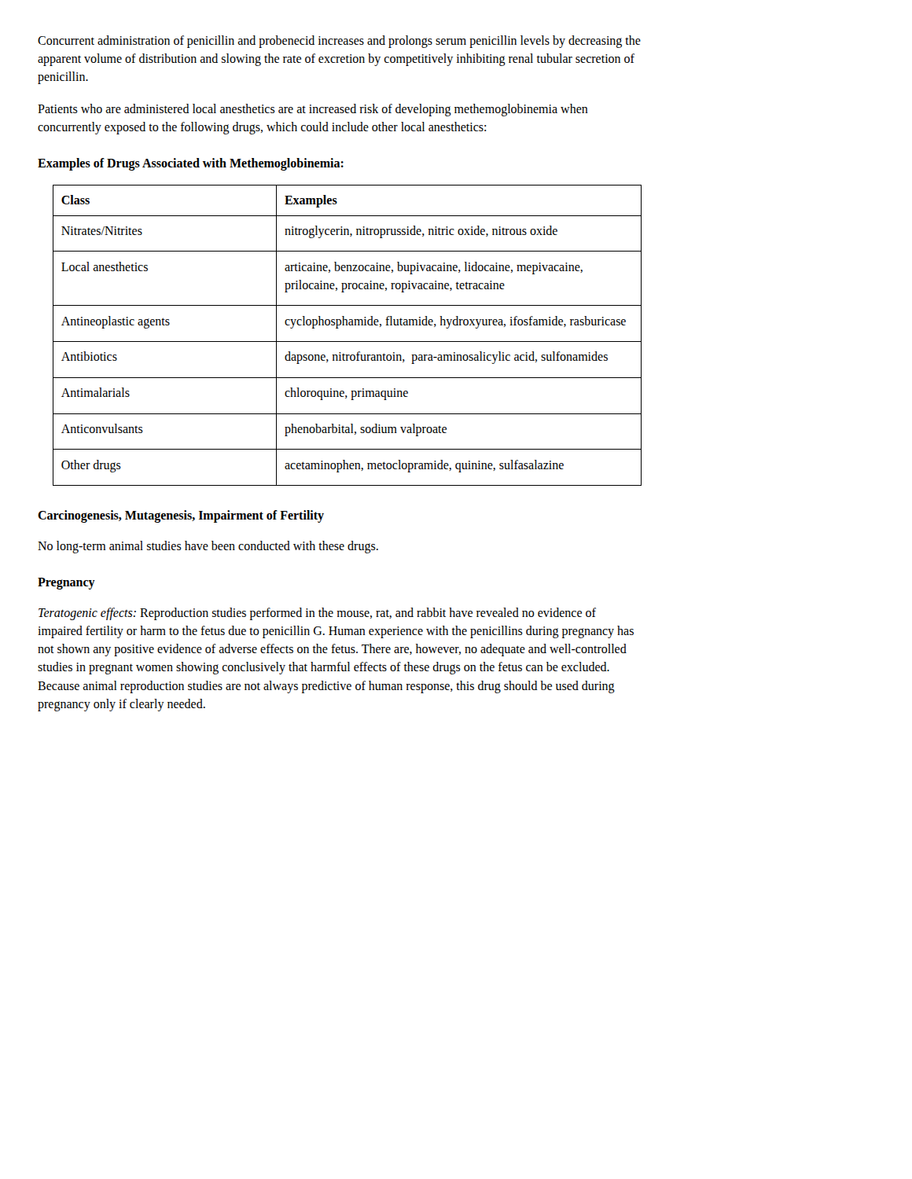Concurrent administration of penicillin and probenecid increases and prolongs serum penicillin levels by decreasing the apparent volume of distribution and slowing the rate of excretion by competitively inhibiting renal tubular secretion of penicillin.
Patients who are administered local anesthetics are at increased risk of developing methemoglobinemia when concurrently exposed to the following drugs, which could include other local anesthetics:
Examples of Drugs Associated with Methemoglobinemia:
| Class | Examples |
| --- | --- |
| Nitrates/Nitrites | nitroglycerin, nitroprusside, nitric oxide, nitrous oxide |
| Local anesthetics | articaine, benzocaine, bupivacaine, lidocaine, mepivacaine, prilocaine, procaine, ropivacaine, tetracaine |
| Antineoplastic agents | cyclophosphamide, flutamide, hydroxyurea, ifosfamide, rasburicase |
| Antibiotics | dapsone, nitrofurantoin, para-aminosalicylic acid, sulfonamides |
| Antimalarials | chloroquine, primaquine |
| Anticonvulsants | phenobarbital, sodium valproate |
| Other drugs | acetaminophen, metoclopramide, quinine, sulfasalazine |
Carcinogenesis, Mutagenesis, Impairment of Fertility
No long-term animal studies have been conducted with these drugs.
Pregnancy
Teratogenic effects: Reproduction studies performed in the mouse, rat, and rabbit have revealed no evidence of impaired fertility or harm to the fetus due to penicillin G. Human experience with the penicillins during pregnancy has not shown any positive evidence of adverse effects on the fetus. There are, however, no adequate and well-controlled studies in pregnant women showing conclusively that harmful effects of these drugs on the fetus can be excluded. Because animal reproduction studies are not always predictive of human response, this drug should be used during pregnancy only if clearly needed.